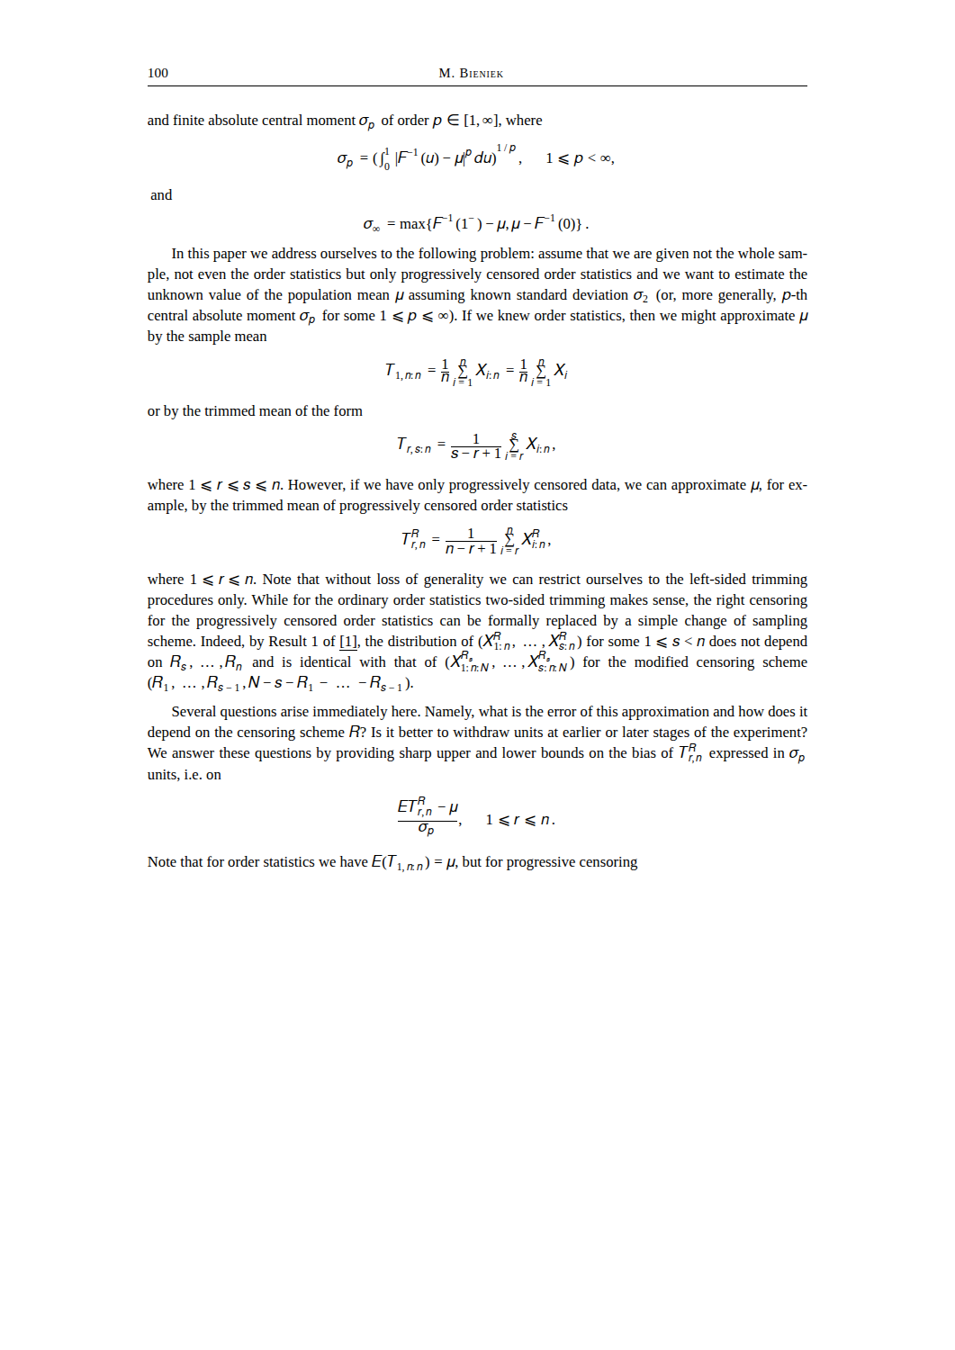100
M. Bieniek
and finite absolute central moment σp of order p∈[1,∞], where
σp = ( ∫ 0 1 | F−1 (u) −μ |p du ) 1/p , 1⩽p<∞ ,
and
σ∞ = max { F−1 ( 1− ) −μ , μ− F−1 (0) } .
In this paper we address ourselves to the following problem: assume that we are given not the whole sample, not even the order statistics but only progressively censored order statistics and we want to estimate the unknown value of the population mean μ assuming known standard deviation σ2 (or, more generally, p-th central absolute moment σp for some 1⩽p⩽∞). If we knew order statistics, then we might approximate μ by the sample mean
T1,n:n = 1n ∑ i=1 n Xi:n = 1n ∑ i=1 n Xi
or by the trimmed mean of the form
Tr,s:n = 1 s−r+1 ∑ i=r s Xi:n ,
where 1⩽r⩽s⩽n. However, if we have only progressively censored data, we can approximate μ, for example, by the trimmed mean of progressively censored order statistics
T r,n R = 1 n−r+1 ∑ i=r n X i:n R ,
where 1⩽r⩽n. Note that without loss of generality we can restrict ourselves to the left-sided trimming procedures only. While for the ordinary order statistics two-sided trimming makes sense, the right censoring for the progressively censored order statistics can be formally replaced by a simple change of sampling scheme. Indeed, by Result 1 of [1], the distribution of (X1:nR,…,Xs:nR) for some 1⩽s<n does not depend on Rs,…,Rn and is identical with that of (X1:n:NRs,…,Xs:n:NRs) for the modified censoring scheme (R1,…,Rs−1,N−s−R1−…−Rs−1).
Several questions arise immediately here. Namely, what is the error of this approximation and how does it depend on the censoring scheme R? Is it better to withdraw units at earlier or later stages of the experiment? We answer these questions by providing sharp upper and lower bounds on the bias of Tr,nR expressed in σp units, i.e. on
E Tr,nR −μ σp , 1⩽r⩽n .
Note that for order statistics we have E(T1,n:n)=μ, but for progressive censoring